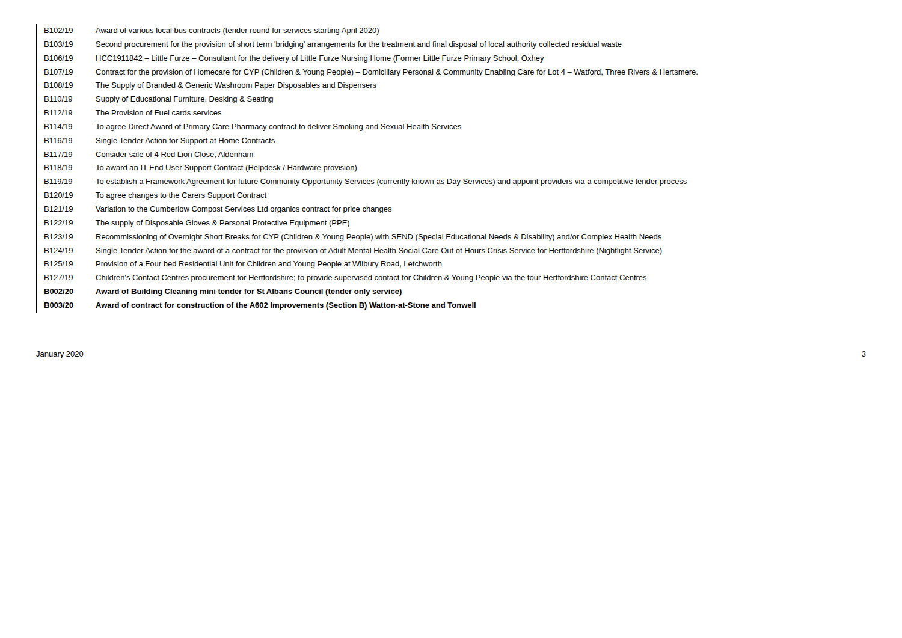| B102/19 | Award of various local bus contracts (tender round for services starting April 2020) |
| B103/19 | Second procurement for the provision of short term 'bridging' arrangements for the treatment and final disposal of local authority collected residual waste |
| B106/19 | HCC1911842 – Little Furze – Consultant for the delivery of Little Furze Nursing Home (Former Little Furze Primary School, Oxhey |
| B107/19 | Contract for the provision of Homecare for CYP (Children & Young People) – Domiciliary Personal & Community Enabling Care for Lot 4 – Watford, Three Rivers & Hertsmere. |
| B108/19 | The Supply of Branded & Generic Washroom Paper Disposables and Dispensers |
| B110/19 | Supply of Educational Furniture, Desking & Seating |
| B112/19 | The Provision of Fuel cards services |
| B114/19 | To agree Direct Award of Primary Care Pharmacy contract to deliver Smoking and Sexual Health Services |
| B116/19 | Single Tender Action for Support at Home Contracts |
| B117/19 | Consider sale of 4 Red Lion Close, Aldenham |
| B118/19 | To award an IT End User Support Contract (Helpdesk / Hardware provision) |
| B119/19 | To establish a Framework Agreement for future Community Opportunity Services (currently known as Day Services) and appoint providers via a competitive tender process |
| B120/19 | To agree changes to the Carers Support Contract |
| B121/19 | Variation to the Cumberlow Compost Services Ltd organics contract for price changes |
| B122/19 | The supply of Disposable Gloves & Personal Protective Equipment (PPE) |
| B123/19 | Recommissioning of Overnight Short Breaks for CYP (Children & Young People) with SEND (Special Educational Needs & Disability) and/or Complex Health Needs |
| B124/19 | Single Tender Action for the award of a contract for the provision of Adult Mental Health Social Care Out of Hours Crisis Service for Hertfordshire (Nightlight Service) |
| B125/19 | Provision of a Four bed Residential Unit for Children and Young People at Wilbury Road, Letchworth |
| B127/19 | Children's Contact Centres procurement for Hertfordshire; to provide supervised contact for Children & Young People via the four Hertfordshire Contact Centres |
| B002/20 | Award of Building Cleaning mini tender for St Albans Council (tender only service) |
| B003/20 | Award of contract for construction of the A602 Improvements (Section B) Watton-at-Stone and Tonwell |
January 2020 3